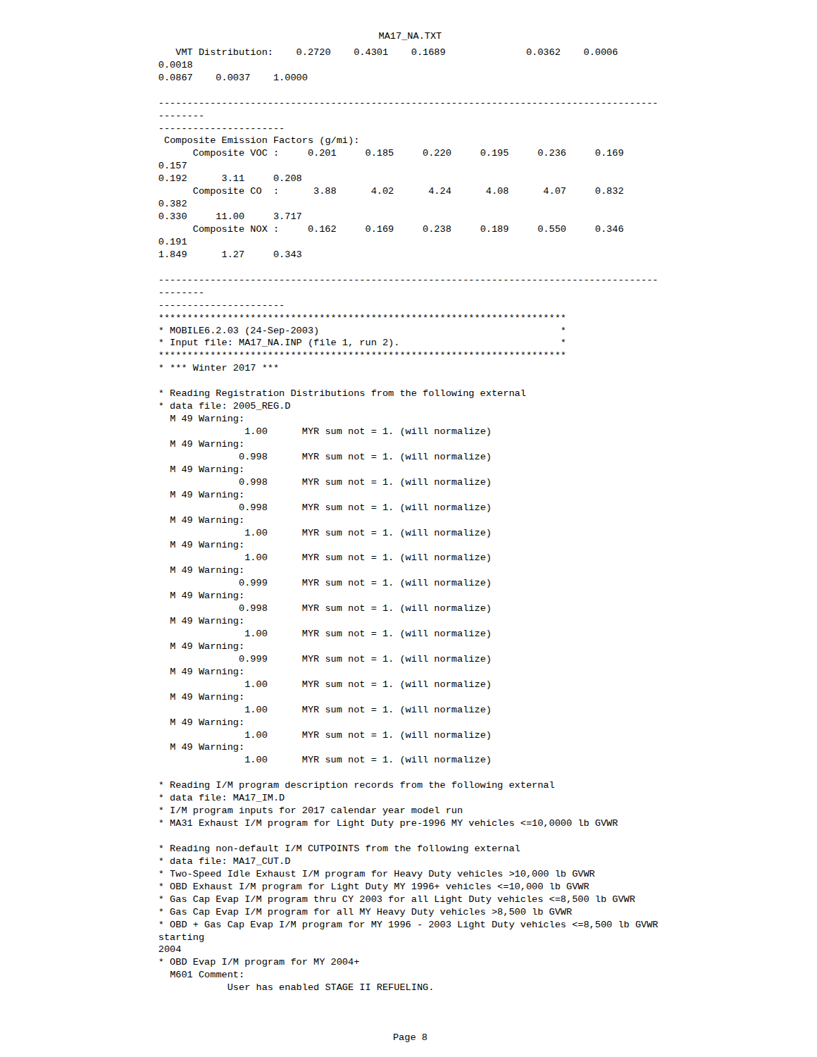MA17_NA.TXT
   VMT Distribution:    0.2720    0.4301    0.1689              0.0362    0.0006    0.0018
0.0867    0.0037    1.0000

-----------------------------------------------------------------------------------------------
----------------------
 Composite Emission Factors (g/mi):
      Composite VOC :     0.201     0.185     0.220     0.195     0.236     0.169     0.157
0.192      3.11     0.208
      Composite CO  :      3.88      4.02      4.24      4.08      4.07     0.832     0.382
0.330     11.00     3.717
      Composite NOX :     0.162     0.169     0.238     0.189     0.550     0.346     0.191
1.849      1.27     0.343

-----------------------------------------------------------------------------------------------
----------------------
***********************************************************************
* MOBILE6.2.03 (24-Sep-2003)                                          *
* Input file: MA17_NA.INP (file 1, run 2).                            *
***********************************************************************
* *** Winter 2017 ***

* Reading Registration Distributions from the following external
* data file: 2005_REG.D
  M 49 Warning:
               1.00      MYR sum not = 1. (will normalize)
  M 49 Warning:
              0.998      MYR sum not = 1. (will normalize)
  M 49 Warning:
              0.998      MYR sum not = 1. (will normalize)
  M 49 Warning:
              0.998      MYR sum not = 1. (will normalize)
  M 49 Warning:
               1.00      MYR sum not = 1. (will normalize)
  M 49 Warning:
               1.00      MYR sum not = 1. (will normalize)
  M 49 Warning:
              0.999      MYR sum not = 1. (will normalize)
  M 49 Warning:
              0.998      MYR sum not = 1. (will normalize)
  M 49 Warning:
               1.00      MYR sum not = 1. (will normalize)
  M 49 Warning:
              0.999      MYR sum not = 1. (will normalize)
  M 49 Warning:
               1.00      MYR sum not = 1. (will normalize)
  M 49 Warning:
               1.00      MYR sum not = 1. (will normalize)
  M 49 Warning:
               1.00      MYR sum not = 1. (will normalize)
  M 49 Warning:
               1.00      MYR sum not = 1. (will normalize)

* Reading I/M program description records from the following external
* data file: MA17_IM.D
* I/M program inputs for 2017 calendar year model run
* MA31 Exhaust I/M program for Light Duty pre-1996 MY vehicles <=10,0000 lb GVWR

* Reading non-default I/M CUTPOINTS from the following external
* data file: MA17_CUT.D
* Two-Speed Idle Exhaust I/M program for Heavy Duty vehicles >10,000 lb GVWR
* OBD Exhaust I/M program for Light Duty MY 1996+ vehicles <=10,000 lb GVWR
* Gas Cap Evap I/M program thru CY 2003 for all Light Duty vehicles <=8,500 lb GVWR
* Gas Cap Evap I/M program for all MY Heavy Duty vehicles >8,500 lb GVWR
* OBD + Gas Cap Evap I/M program for MY 1996 - 2003 Light Duty vehicles <=8,500 lb GVWR starting
2004
* OBD Evap I/M program for MY 2004+
  M601 Comment:
            User has enabled STAGE II REFUELING.
Page 8